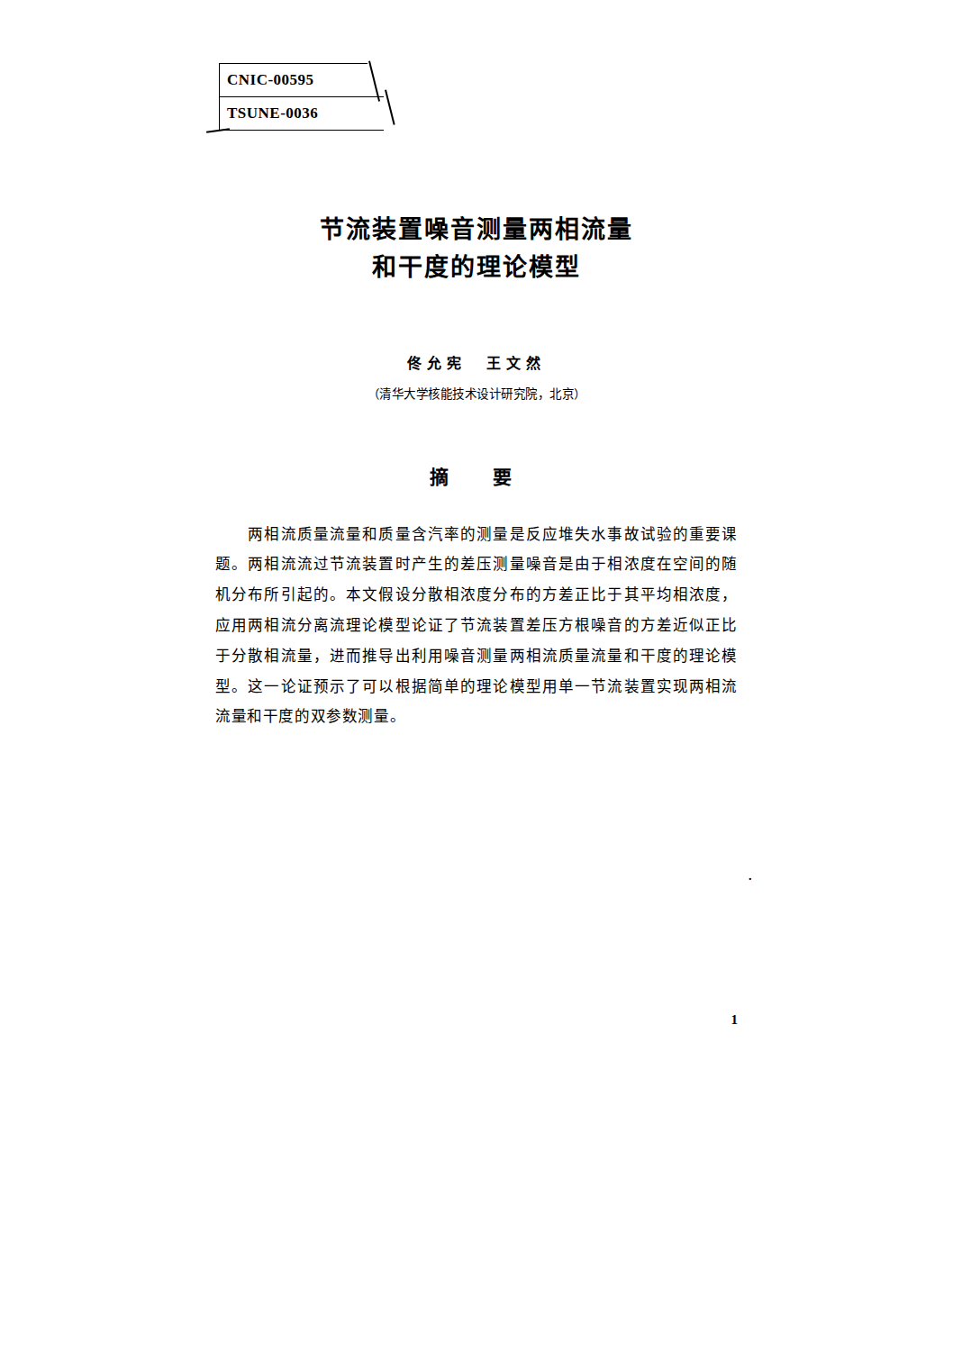CNIC-00595
TSUNE-0036
节流装置噪音测量两相流量
和干度的理论模型
佟允宪　王文然
（清华大学核能技术设计研究院，北京）
摘　要
两相流质量流量和质量含汽率的测量是反应堆失水事故试验的重要课题。两相流流过节流装置时产生的差压测量噪音是由于相浓度在空间的随机分布所引起的。本文假设分散相浓度分布的方差正比于其平均相浓度，应用两相流分离流理论模型论证了节流装置差压方根噪音的方差近似正比于分散相流量，进而推导出利用噪音测量两相流质量流量和干度的理论模型。这一论证预示了可以根据简单的理论模型用单一节流装置实现两相流流量和干度的双参数测量。
.
1